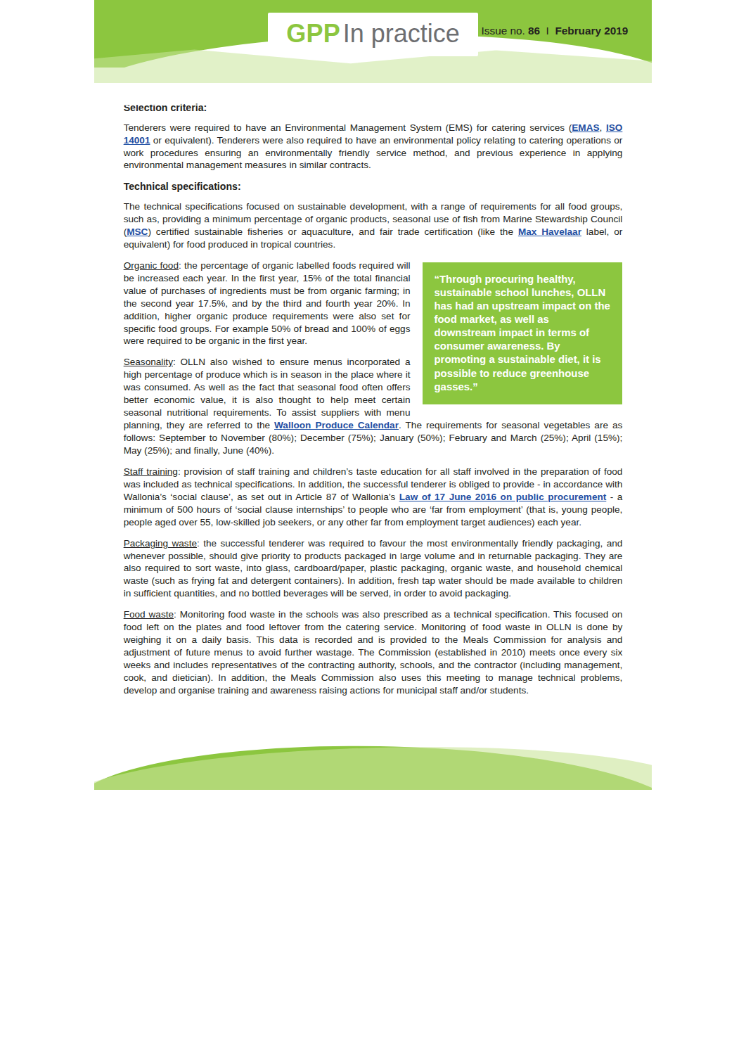GPP In practice
Issue no. 86 I February 2019
Selection criteria:
Tenderers were required to have an Environmental Management System (EMS) for catering services (EMAS, ISO 14001 or equivalent). Tenderers were also required to have an environmental policy relating to catering operations or work procedures ensuring an environmentally friendly service method, and previous experience in applying environmental management measures in similar contracts.
Technical specifications:
The technical specifications focused on sustainable development, with a range of requirements for all food groups, such as, providing a minimum percentage of organic products, seasonal use of fish from Marine Stewardship Council (MSC) certified sustainable fisheries or aquaculture, and fair trade certification (like the Max Havelaar label, or equivalent) for food produced in tropical countries.
“Through procuring healthy, sustainable school lunches, OLLN has had an upstream impact on the food market, as well as downstream impact in terms of consumer awareness. By promoting a sustainable diet, it is possible to reduce greenhouse gasses.”
Organic food: the percentage of organic labelled foods required will be increased each year. In the first year, 15% of the total financial value of purchases of ingredients must be from organic farming; in the second year 17.5%, and by the third and fourth year 20%. In addition, higher organic produce requirements were also set for specific food groups. For example 50% of bread and 100% of eggs were required to be organic in the first year.
Seasonality: OLLN also wished to ensure menus incorporated a high percentage of produce which is in season in the place where it was consumed. As well as the fact that seasonal food often offers better economic value, it is also thought to help meet certain seasonal nutritional requirements. To assist suppliers with menu planning, they are referred to the Walloon Produce Calendar. The requirements for seasonal vegetables are as follows: September to November (80%); December (75%); January (50%); February and March (25%); April (15%); May (25%); and finally, June (40%).
Staff training: provision of staff training and children’s taste education for all staff involved in the preparation of food was included as technical specifications. In addition, the successful tenderer is obliged to provide - in accordance with Wallonia’s ‘social clause’, as set out in Article 87 of Wallonia’s Law of 17 June 2016 on public procurement - a minimum of 500 hours of ‘social clause internships’ to people who are ‘far from employment’ (that is, young people, people aged over 55, low-skilled job seekers, or any other far from employment target audiences) each year.
Packaging waste: the successful tenderer was required to favour the most environmentally friendly packaging, and whenever possible, should give priority to products packaged in large volume and in returnable packaging. They are also required to sort waste, into glass, cardboard/paper, plastic packaging, organic waste, and household chemical waste (such as frying fat and detergent containers). In addition, fresh tap water should be made available to children in sufficient quantities, and no bottled beverages will be served, in order to avoid packaging.
Food waste: Monitoring food waste in the schools was also prescribed as a technical specification. This focused on food left on the plates and food leftover from the catering service. Monitoring of food waste in OLLN is done by weighing it on a daily basis. This data is recorded and is provided to the Meals Commission for analysis and adjustment of future menus to avoid further wastage. The Commission (established in 2010) meets once every six weeks and includes representatives of the contracting authority, schools, and the contractor (including management, cook, and dietician). In addition, the Meals Commission also uses this meeting to manage technical problems, develop and organise training and awareness raising actions for municipal staff and/or students.